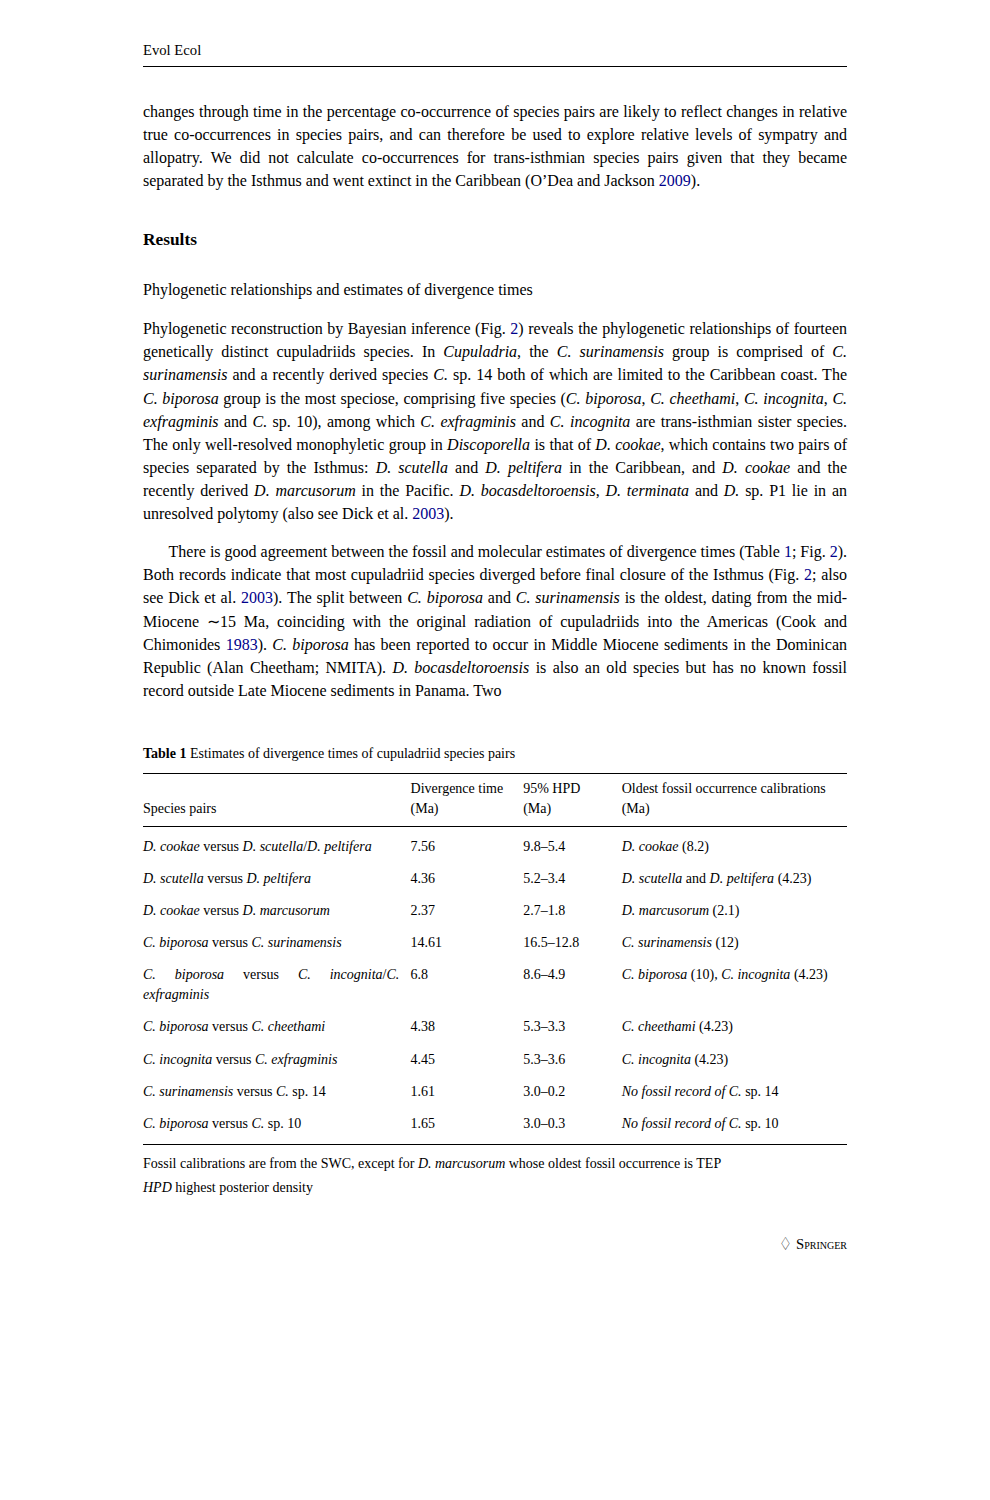Evol Ecol
changes through time in the percentage co-occurrence of species pairs are likely to reflect changes in relative true co-occurrences in species pairs, and can therefore be used to explore relative levels of sympatry and allopatry. We did not calculate co-occurrences for trans-isthmian species pairs given that they became separated by the Isthmus and went extinct in the Caribbean (O’Dea and Jackson 2009).
Results
Phylogenetic relationships and estimates of divergence times
Phylogenetic reconstruction by Bayesian inference (Fig. 2) reveals the phylogenetic relationships of fourteen genetically distinct cupuladriids species. In Cupuladria, the C. surinamensis group is comprised of C. surinamensis and a recently derived species C. sp. 14 both of which are limited to the Caribbean coast. The C. biporosa group is the most speciose, comprising five species (C. biporosa, C. cheethami, C. incognita, C. exfragminis and C. sp. 10), among which C. exfragminis and C. incognita are trans-isthmian sister species. The only well-resolved monophyletic group in Discoporella is that of D. cookae, which contains two pairs of species separated by the Isthmus: D. scutella and D. peltifera in the Caribbean, and D. cookae and the recently derived D. marcusorum in the Pacific. D. bocasdeltoroensis, D. terminata and D. sp. P1 lie in an unresolved polytomy (also see Dick et al. 2003).
There is good agreement between the fossil and molecular estimates of divergence times (Table 1; Fig. 2). Both records indicate that most cupuladriid species diverged before final closure of the Isthmus (Fig. 2; also see Dick et al. 2003). The split between C. biporosa and C. surinamensis is the oldest, dating from the mid-Miocene ∼15 Ma, coinciding with the original radiation of cupuladriids into the Americas (Cook and Chimonides 1983). C. biporosa has been reported to occur in Middle Miocene sediments in the Dominican Republic (Alan Cheetham; NMITA). D. bocasdeltoroensis is also an old species but has no known fossil record outside Late Miocene sediments in Panama. Two
Table 1 Estimates of divergence times of cupuladriid species pairs
| Species pairs | Divergence time (Ma) | 95% HPD (Ma) | Oldest fossil occurrence calibrations (Ma) |
| --- | --- | --- | --- |
| D. cookae versus D. scutella / D. peltifera | 7.56 | 9.8–5.4 | D. cookae (8.2) |
| D. scutella versus D. peltifera | 4.36 | 5.2–3.4 | D. scutella and D. peltifera (4.23) |
| D. cookae versus D. marcusorum | 2.37 | 2.7–1.8 | D. marcusorum (2.1) |
| C. biporosa versus C. surinamensis | 14.61 | 16.5–12.8 | C. surinamensis (12) |
| C. biporosa versus C. incognita / C. exfragminis | 6.8 | 8.6–4.9 | C. biporosa (10), C. incognita (4.23) |
| C. biporosa versus C. cheethami | 4.38 | 5.3–3.3 | C. cheethami (4.23) |
| C. incognita versus C. exfragminis | 4.45 | 5.3–3.6 | C. incognita (4.23) |
| C. surinamensis versus C. sp. 14 | 1.61 | 3.0–0.2 | No fossil record of C. sp. 14 |
| C. biporosa versus C. sp. 10 | 1.65 | 3.0–0.3 | No fossil record of C. sp. 10 |
Fossil calibrations are from the SWC, except for D. marcusorum whose oldest fossil occurrence is TEP
HPD highest posterior density
♢Springer